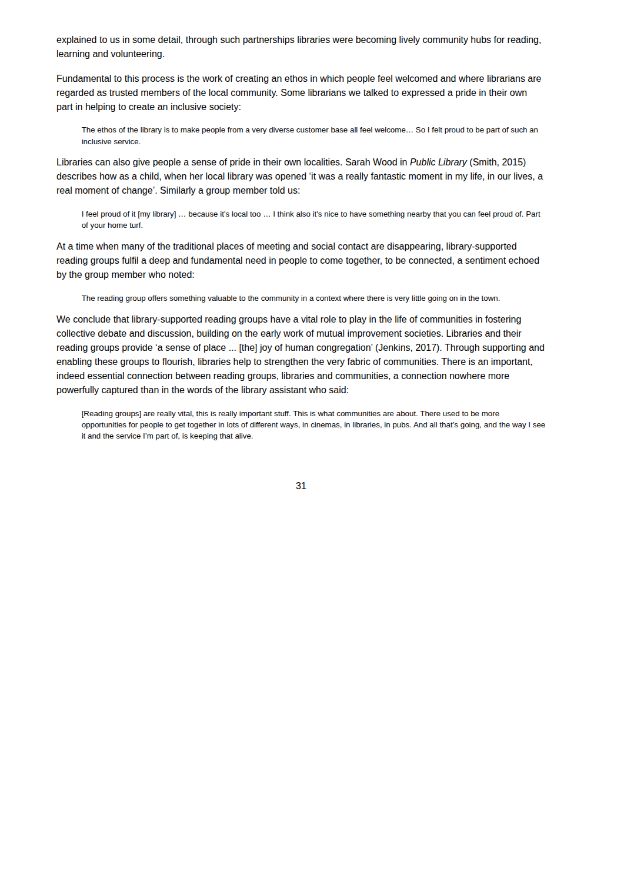explained to us in some detail, through such partnerships libraries were becoming lively community hubs for reading, learning and volunteering.
Fundamental to this process is the work of creating an ethos in which people feel welcomed and where librarians are regarded as trusted members of the local community. Some librarians we talked to expressed a pride in their own part in helping to create an inclusive society:
The ethos of the library is to make people from a very diverse customer base all feel welcome… So I felt proud to be part of such an inclusive service.
Libraries can also give people a sense of pride in their own localities. Sarah Wood in Public Library (Smith, 2015) describes how as a child, when her local library was opened ‘it was a really fantastic moment in my life, in our lives, a real moment of change’. Similarly a group member told us:
I feel proud of it [my library] … because it's local too … I think also it's nice to have something nearby that you can feel proud of. Part of your home turf.
At a time when many of the traditional places of meeting and social contact are disappearing, library-supported reading groups fulfil a deep and fundamental need in people to come together, to be connected, a sentiment echoed by the group member who noted:
The reading group offers something valuable to the community in a context where there is very little going on in the town.
We conclude that library-supported reading groups have a vital role to play in the life of communities in fostering collective debate and discussion, building on the early work of mutual improvement societies. Libraries and their reading groups provide ‘a sense of place ... [the] joy of human congregation’ (Jenkins, 2017). Through supporting and enabling these groups to flourish, libraries help to strengthen the very fabric of communities. There is an important, indeed essential connection between reading groups, libraries and communities, a connection nowhere more powerfully captured than in the words of the library assistant who said:
[Reading groups] are really vital, this is really important stuff. This is what communities are about. There used to be more opportunities for people to get together in lots of different ways, in cinemas, in libraries, in pubs. And all that’s going, and the way I see it and the service I’m part of, is keeping that alive.
31